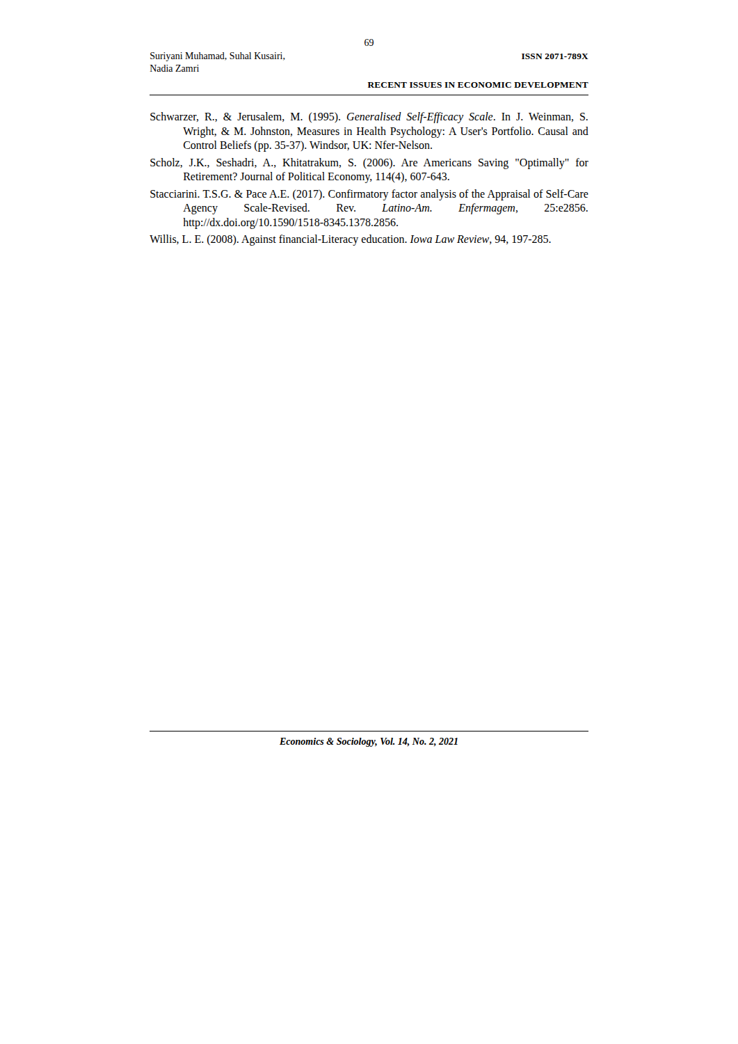69
Suriyani Muhamad, Suhal Kusairi,
Nadia Zamri
ISSN 2071-789X
RECENT ISSUES IN ECONOMIC DEVELOPMENT
Schwarzer, R., & Jerusalem, M. (1995). Generalised Self-Efficacy Scale. In J. Weinman, S. Wright, & M. Johnston, Measures in Health Psychology: A User's Portfolio. Causal and Control Beliefs (pp. 35-37). Windsor, UK: Nfer-Nelson.
Scholz, J.K., Seshadri, A., Khitatrakum, S. (2006). Are Americans Saving "Optimally" for Retirement? Journal of Political Economy, 114(4), 607-643.
Stacciarini. T.S.G. & Pace A.E. (2017). Confirmatory factor analysis of the Appraisal of Self-Care Agency Scale-Revised. Rev. Latino-Am. Enfermagem, 25:e2856. http://dx.doi.org/10.1590/1518-8345.1378.2856.
Willis, L. E. (2008). Against financial-Literacy education. Iowa Law Review, 94, 197-285.
Economics & Sociology, Vol. 14, No. 2, 2021